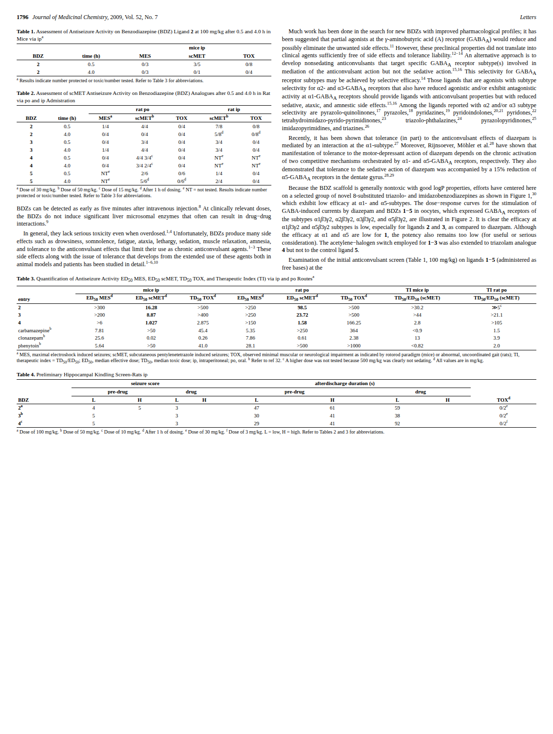1796 Journal of Medicinal Chemistry, 2009, Vol. 52, No. 7
Letters
Table 1. Assessment of Antiseizure Activity on Benzodiazepine (BDZ) Ligand 2 at 100 mg/kg after 0.5 and 4.0 h in Mice via ipa
| | | | mice ip | |
| --- | --- | --- | --- | --- |
| BDZ | time (h) | MES | scMET | TOX |
| 2 | 0.5 | 0/3 | 3/5 | 0/8 |
| 2 | 4.0 | 0/3 | 0/1 | 0/4 |
a Results indicate number protected or toxic/number tested. Refer to Table 3 for abbreviations.
Table 2. Assessment of scMET Antiseizure Activity on Benzodiazepine (BDZ) Analogues after 0.5 and 4.0 h in Rat via po and ip Admistration
| | | rat po | rat ip |
| --- | --- | --- | --- |
| BDZ | time (h) | MES a | scMET b | TOX | scMET b | TOX |
| 2 | 0.5 | 1/4 | 4/4 | 0/4 | 7/8 | 0/8 |
| 2 | 4.0 | 0/4 | 0/4 | 0/4 | 5/8 d | 0/8 d |
| 3 | 0.5 | 0/4 | 3/4 | 0/4 | 3/4 | 0/4 |
| 3 | 4.0 | 1/4 | 4/4 | 0/4 | 3/4 | 0/4 |
| 4 | 0.5 | 0/4 | 4/4 3/4 c | 0/4 | NT e | NT e |
| 4 | 4.0 | 0/4 | 3/4 2/4 c | 0/4 | NT e | NT e |
| 5 | 0.5 | NT e | 2/6 | 0/6 | 1/4 | 0/4 |
| 5 | 4.0 | NT e | 5/6 d | 0/6 d | 2/4 | 0/4 |
a Dose of 30 mg/kg. b Dose of 50 mg/kg. c Dose of 15 mg/kg. d After 1 h of dosing. e NT = not tested. Results indicate number protected or toxic/number tested. Refer to Table 3 for abbreviations.
BDZs can be detected as early as five minutes after intravenous injection.8 At clinically relevant doses, the BDZs do not induce significant liver microsomal enzymes that often can result in drug−drug interactions.9
In general, they lack serious toxicity even when overdosed.1,4 Unfortunately, BDZs produce many side effects such as drowsiness, somnolence, fatigue, ataxia, lethargy, sedation, muscle relaxation, amnesia, and tolerance to the anticonvulsant effects that limit their use as chronic anticonvulsant agents.1−3 These side effects along with the issue of tolerance that develops from the extended use of these agents both in animal models and patients has been studied in detail.1−6,10
Much work has been done in the search for new BDZs with improved pharmacological profiles; it has been suggested that partial agonists at the γ-aminobutyric acid (A) receptor (GABAA) would reduce and possibly eliminate the unwanted side effects.11 However, these preclinical properties did not translate into clinical agents sufficiently free of side effects and tolerance liability.12−14 An alternative approach is to develop nonsedating anticonvulsants that target specific GABAA receptor subtype(s) involved in mediation of the anticonvulsant action but not the sedative action.15,16 This selectivity for GABAA receptor subtypes may be achieved by selective efficacy.14 Those ligands that are agonists with subtype selectivity for α2- and α3-GABAA receptors that also have reduced agonistic and/or exhibit antagonistic activity at α1-GABAA receptors should provide ligands with anticonvulsant properties but with reduced sedative, ataxic, and amnestic side effects.15,16 Among the ligands reported with α2 and/or α3 subtype selectivity are pyrazolo-quinolinones,17 pyrazoles,18 pyridazines,19 pyridoindolones,20,21 pyridones,22 tetrahydroimidazo-pyrido-pyrimidinones,23 triazolo-phthalazines,24 pyrazolopyridinones,25 imidazopyrimidines, and triazines.26
Recently, it has been shown that tolerance (in part) to the anticonvulsant effects of diazepam is mediated by an interaction at the α1-subtype.27 Moreover, Rijnsoever, Möhler et al.28 have shown that manifestation of tolerance to the motor-depressant action of diazepam depends on the chronic activation of two competitive mechanisms orchestrated by α1- and α5-GABAA receptors, respectively. They also demonstrated that tolerance to the sedative action of diazepam was accompanied by a 15% reduction of α5-GABAA receptors in the dentate gyrus.28,29
Because the BDZ scaffold is generally nontoxic with good logP properties, efforts have centered here on a selected group of novel 8-substituted triazolo- and imidazobenzodiazepines as shown in Figure 1,30 which exhibit low efficacy at α1- and α5-subtypes. The dose−response curves for the stimulation of GABA-induced currents by diazepam and BDZs 1−5 in oocytes, which expressed GABAA receptors of the subtypes α1β3γ2, α2β3γ2, α3β3γ2, and α5β3γ2, are illustrated in Figure 2. It is clear the efficacy at α1β3γ2 and α5β3γ2 subtypes is low, especially for ligands 2 and 3, as compared to diazepam. Although the efficacy at α1 and α5 are low for 1, the potency also remains too low (for useful or serious consideration). The acetylene−halogen switch employed for 1−3 was also extended to triazolam analogue 4 but not to the control ligand 5.
Examination of the initial anticonvulsant screen (Table 1, 100 mg/kg) on ligands 1−5 (administered as free bases) at the
Table 3. Quantification of Antiseizure Activity ED50 MES, ED50 scMET, TD50 TOX, and Therapeutic Index (TI) via ip and po Routesa
| | mice ip | rat po | TI mice ip | TI rat po |
| --- | --- | --- | --- | --- |
| entry | ED 50 MES d | ED 50 scMET d | TD 50 TOX d | ED 50 MES d | ED 50 scMET d | TD 50 TOX d | TD 50 /ED 50 (scMET) | TD 50 /ED 50 (scMET) |
| 2 | >300 | 16.28 | >500 | >250 | 98.5 | >500 | >30.2 | ≫5 c |
| 3 | >200 | 8.87 | >400 | >250 | 23.72 | >500 | >44 | >21.1 |
| 4 | >6 | 1.027 | 2.875 | >150 | 1.58 | 166.25 | 2.8 | >105 |
| carbamazepine b | 7.81 | >50 | 45.4 | 5.35 | >250 | 364 | <0.9 | 1.5 |
| clonazepam b | 25.6 | 0.02 | 0.26 | 7.86 | 0.61 | 2.38 | 13 | 3.9 |
| phenytoin b | 5.64 | >50 | 41.0 | 28.1 | >500 | >1000 | <0.82 | 2.0 |
a MES, maximal electroshock induced seizures; scMET, subcutaneous pentylenetetrazole induced seizures; TOX, observed minimal muscular or neurological impairment as indicated by rotorod paradigm (mice) or abnormal, uncoordinated gait (rats); TI, therapeutic index = TD50/ED50; ED50, median effective dose; TD50, median toxic dose; ip, intraperitoneal; po, oral. b Refer to ref 32. c A higher dose was not tested because 500 mg/kg was clearly not sedating. d All values are in mg/kg.
Table 4. Preliminary Hippocampal Kindling Screen-Rats ip
| | seizure score | afterdischarge duration (s) | |
| --- | --- | --- | --- |
| | pre-drug | drug | pre-drug | drug | |
| BDZ | L | H | L | H | L | H | L | H | TOX d |
| 2 a | 4 | 5 | 3 | | 47 | 61 | 59 | | 0/2 e |
| 3 b | 5 | | 3 | | 30 | 41 | 38 | | 0/2 e |
| 4 c | 5 | | 3 | | 29 | 41 | 92 | | 0/2 f |
a Dose of 100 mg/kg. b Dose of 50 mg/kg. c Dose of 10 mg/kg. d After 1 h of dosing. e Dose of 30 mg/kg. f Dose of 3 mg/kg. L = low, H = high. Refer to Tables 2 and 3 for abbreviations.